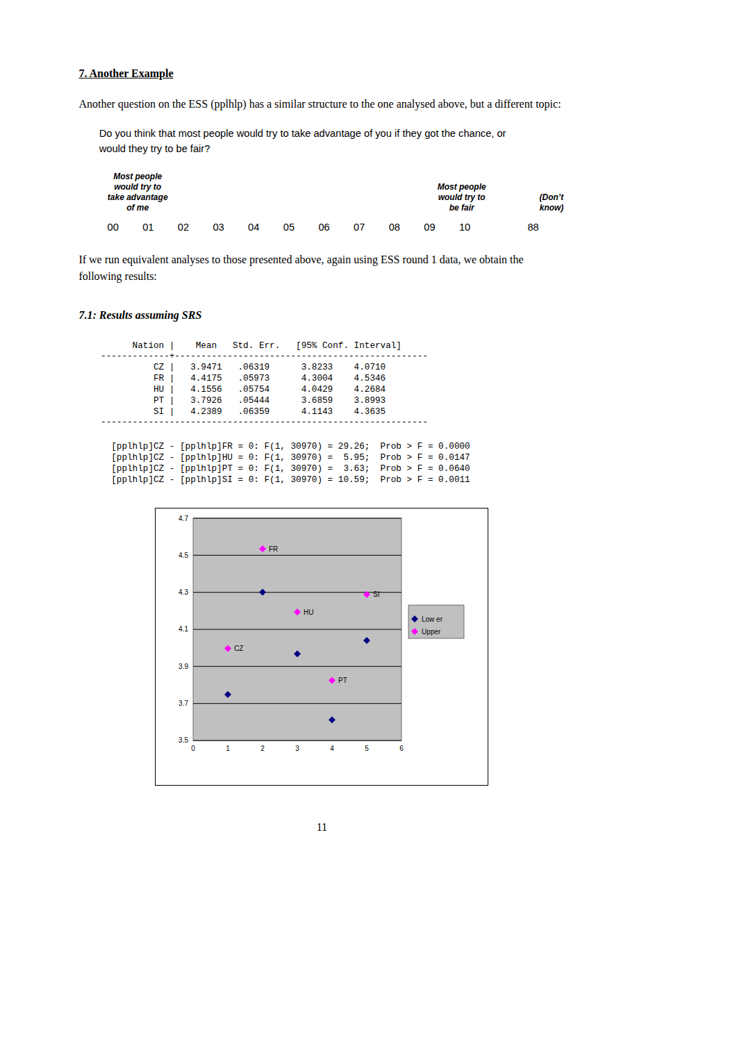7. Another Example
Another question on the ESS (pplhlp) has a similar structure to the one analysed above, but a different topic:
Do you think that most people would try to take advantage of you if they got the chance, or would they try to be fair?
| Most people would try to take advantage of me | | Most people would try to be fair | (Don’t know) |
| 00 | 01 | 02 | 03 | 04 | 05 | 06 | 07 | 08 | 09 | 10 | 88 |
If we run equivalent analyses to those presented above, again using ESS round 1 data, we obtain the following results:
7.1: Results assuming SRS
      Nation |    Mean   Std. Err.   [95% Conf. Interval]
-------------+------------------------------------------------
          CZ |   3.9471   .06319      3.8233    4.0710
          FR |   4.4175   .05973      4.3004    4.5346
          HU |   4.1556   .05754      4.0429    4.2684
          PT |   3.7926   .05444      3.6859    3.8993
          SI |   4.2389   .06359      4.1143    4.3635
--------------------------------------------------------------
  [pplhlp]CZ - [pplhlp]FR = 0: F(1, 30970) = 29.26;  Prob > F = 0.0000
  [pplhlp]CZ - [pplhlp]HU = 0: F(1, 30970) =  5.95;  Prob > F = 0.0147
  [pplhlp]CZ - [pplhlp]PT = 0: F(1, 30970) =  3.63;  Prob > F = 0.0640
  [pplhlp]CZ - [pplhlp]SI = 0: F(1, 30970) = 10.59;  Prob > F = 0.0011
3.5 3.7 3.9 4.1 4.3 4.5 4.7 0 1 2 3 4 5 6 CZ FR HU PT SI Low er Upper
11